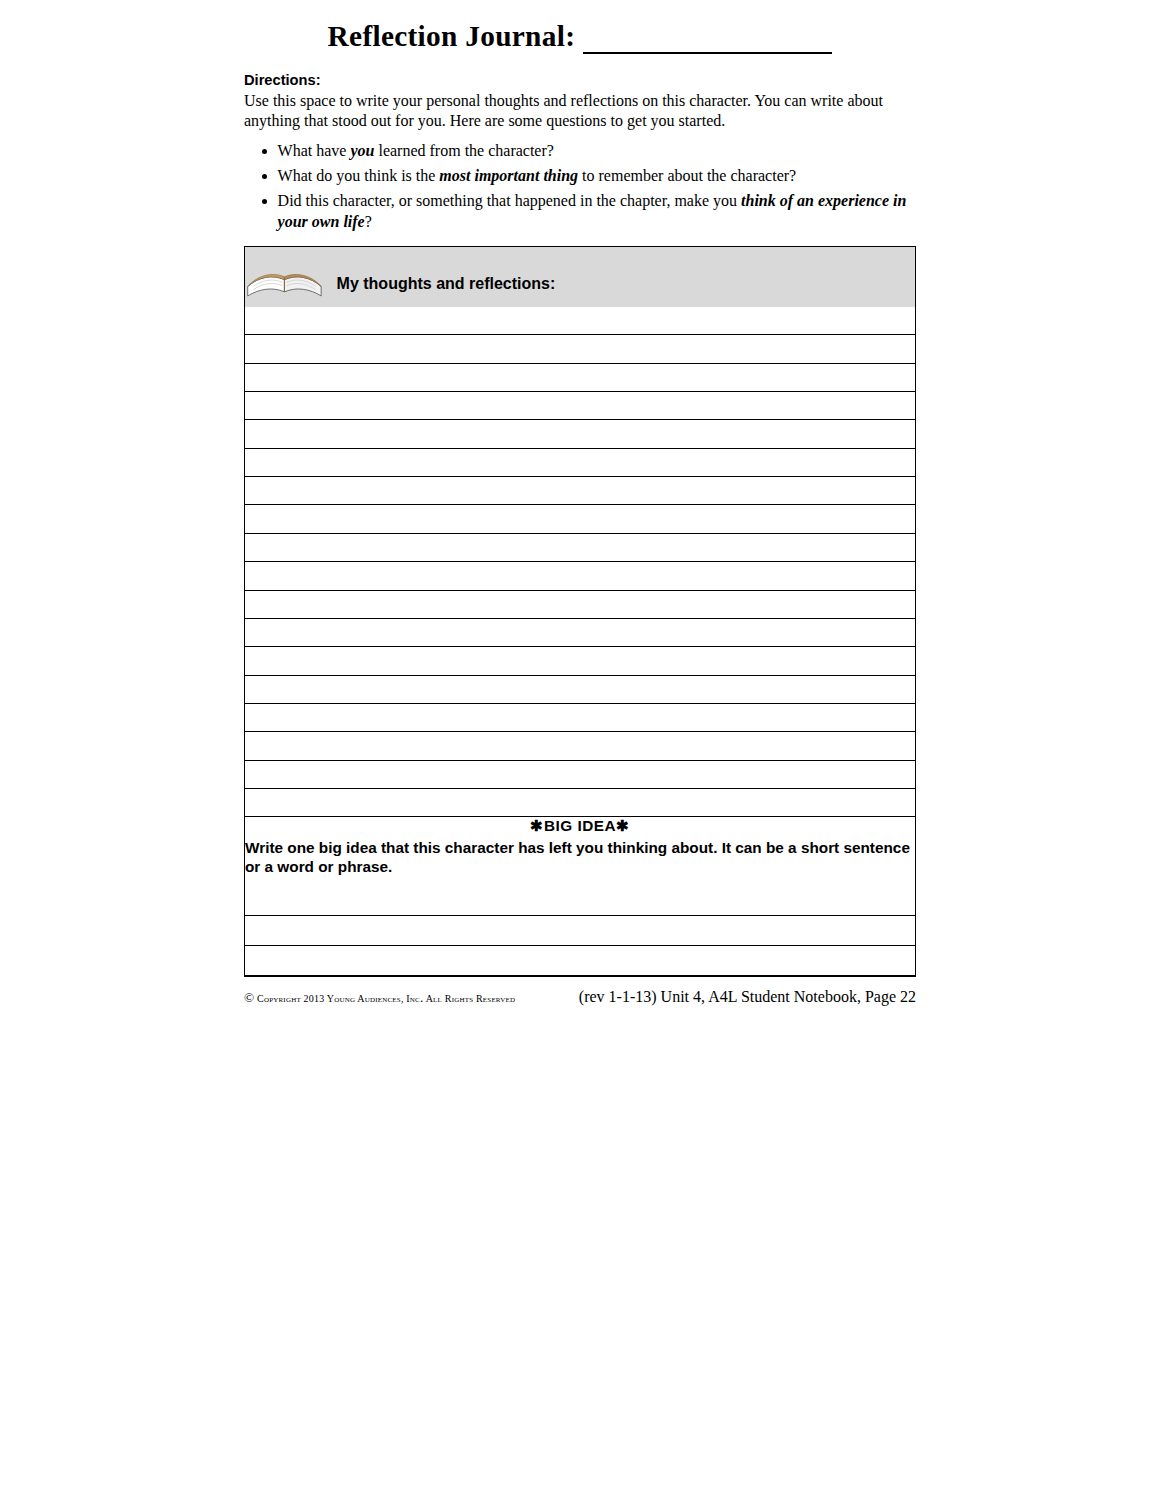Reflection Journal:
Directions:
Use this space to write your personal thoughts and reflections on this character. You can write about anything that stood out for you. Here are some questions to get you started.
What have you learned from the character?
What do you think is the most important thing to remember about the character?
Did this character, or something that happened in the chapter, make you think of an experience in your own life?
| My thoughts and reflections: |
| ✱BIG IDEA✱ Write one big idea that this character has left you thinking about. It can be a short sentence or a word or phrase. |
© Copyright 2013 Young Audiences, Inc. All Rights Reserved
(rev 1-1-13) Unit 4, A4L Student Notebook, Page 22